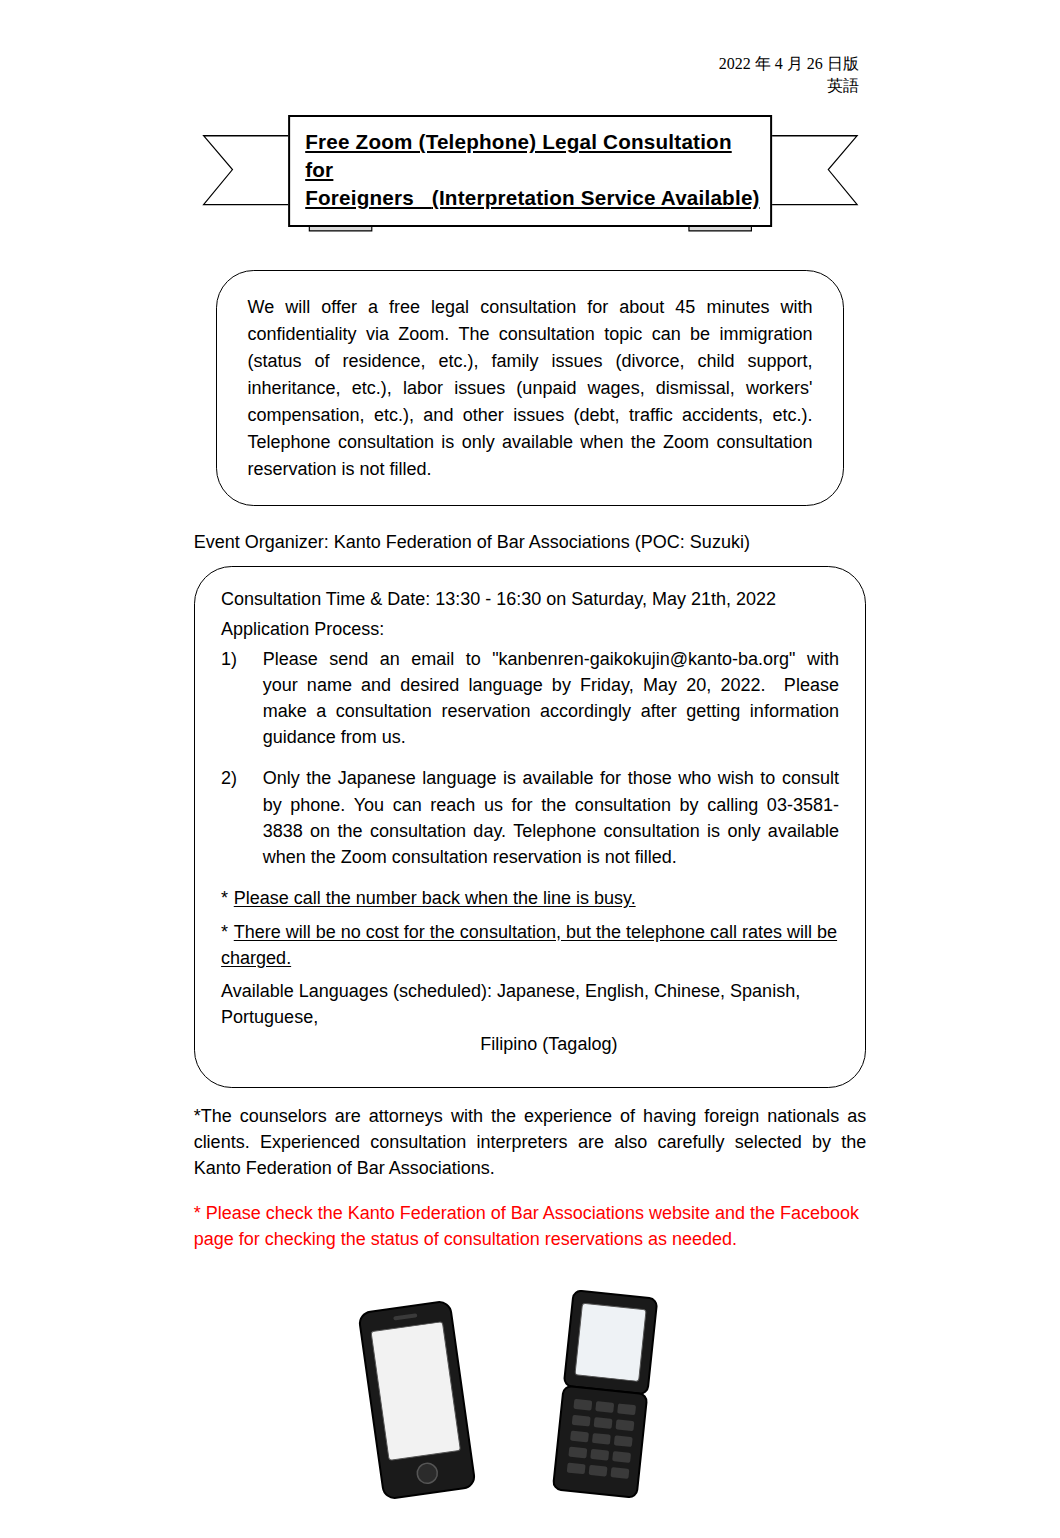2022 年 4 月 26 日版
英語
Free Zoom (Telephone) Legal Consultation for Foreigners (Interpretation Service Available)
We will offer a free legal consultation for about 45 minutes with confidentiality via Zoom. The consultation topic can be immigration (status of residence, etc.), family issues (divorce, child support, inheritance, etc.), labor issues (unpaid wages, dismissal, workers' compensation, etc.), and other issues (debt, traffic accidents, etc.). Telephone consultation is only available when the Zoom consultation reservation is not filled.
Event Organizer: Kanto Federation of Bar Associations (POC: Suzuki)
Consultation Time & Date: 13:30 - 16:30 on Saturday, May 21th, 2022
Application Process:
Please send an email to "kanbenren-gaikokujin@kanto-ba.org" with your name and desired language by Friday, May 20, 2022. Please make a consultation reservation accordingly after getting information guidance from us.
Only the Japanese language is available for those who wish to consult by phone. You can reach us for the consultation by calling 03-3581-3838 on the consultation day. Telephone consultation is only available when the Zoom consultation reservation is not filled.
*Please call the number back when the line is busy.
*There will be no cost for the consultation, but the telephone call rates will be charged.
Available Languages (scheduled): Japanese, English, Chinese, Spanish, Portuguese, Filipino (Tagalog)
*The counselors are attorneys with the experience of having foreign nationals as clients. Experienced consultation interpreters are also carefully selected by the Kanto Federation of Bar Associations.
* Please check the Kanto Federation of Bar Associations website and the Facebook page for checking the status of consultation reservations as needed.